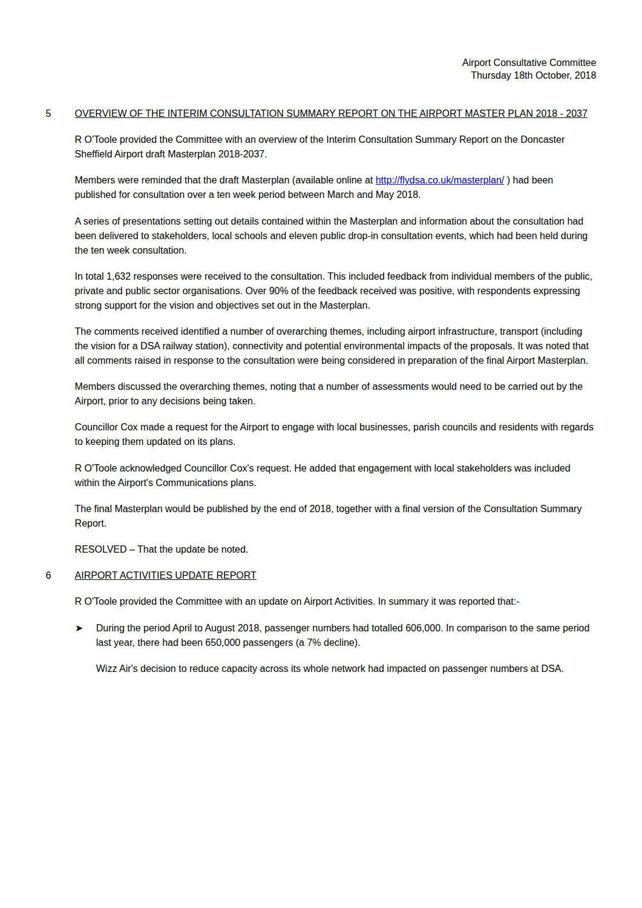Airport Consultative Committee
Thursday 18th October, 2018
5
Overview of the Interim Consultation Summary Report on the Airport Master Plan 2018 - 2037
R O'Toole provided the Committee with an overview of the Interim Consultation Summary Report on the Doncaster Sheffield Airport draft Masterplan 2018-2037.
Members were reminded that the draft Masterplan (available online at http://flydsa.co.uk/masterplan/ ) had been published for consultation over a ten week period between March and May 2018.
A series of presentations setting out details contained within the Masterplan and information about the consultation had been delivered to stakeholders, local schools and eleven public drop-in consultation events, which had been held during the ten week consultation.
In total 1,632 responses were received to the consultation. This included feedback from individual members of the public, private and public sector organisations. Over 90% of the feedback received was positive, with respondents expressing strong support for the vision and objectives set out in the Masterplan.
The comments received identified a number of overarching themes, including airport infrastructure, transport (including the vision for a DSA railway station), connectivity and potential environmental impacts of the proposals. It was noted that all comments raised in response to the consultation were being considered in preparation of the final Airport Masterplan.
Members discussed the overarching themes, noting that a number of assessments would need to be carried out by the Airport, prior to any decisions being taken.
Councillor Cox made a request for the Airport to engage with local businesses, parish councils and residents with regards to keeping them updated on its plans.
R O'Toole acknowledged Councillor Cox's request. He added that engagement with local stakeholders was included within the Airport's Communications plans.
The final Masterplan would be published by the end of 2018, together with a final version of the Consultation Summary Report.
RESOLVED – That the update be noted.
6
Airport Activities Update Report
R O'Toole provided the Committee with an update on Airport Activities. In summary it was reported that:-
➤
During the period April to August 2018, passenger numbers had totalled 606,000. In comparison to the same period last year, there had been 650,000 passengers (a 7% decline).
Wizz Air's decision to reduce capacity across its whole network had impacted on passenger numbers at DSA.